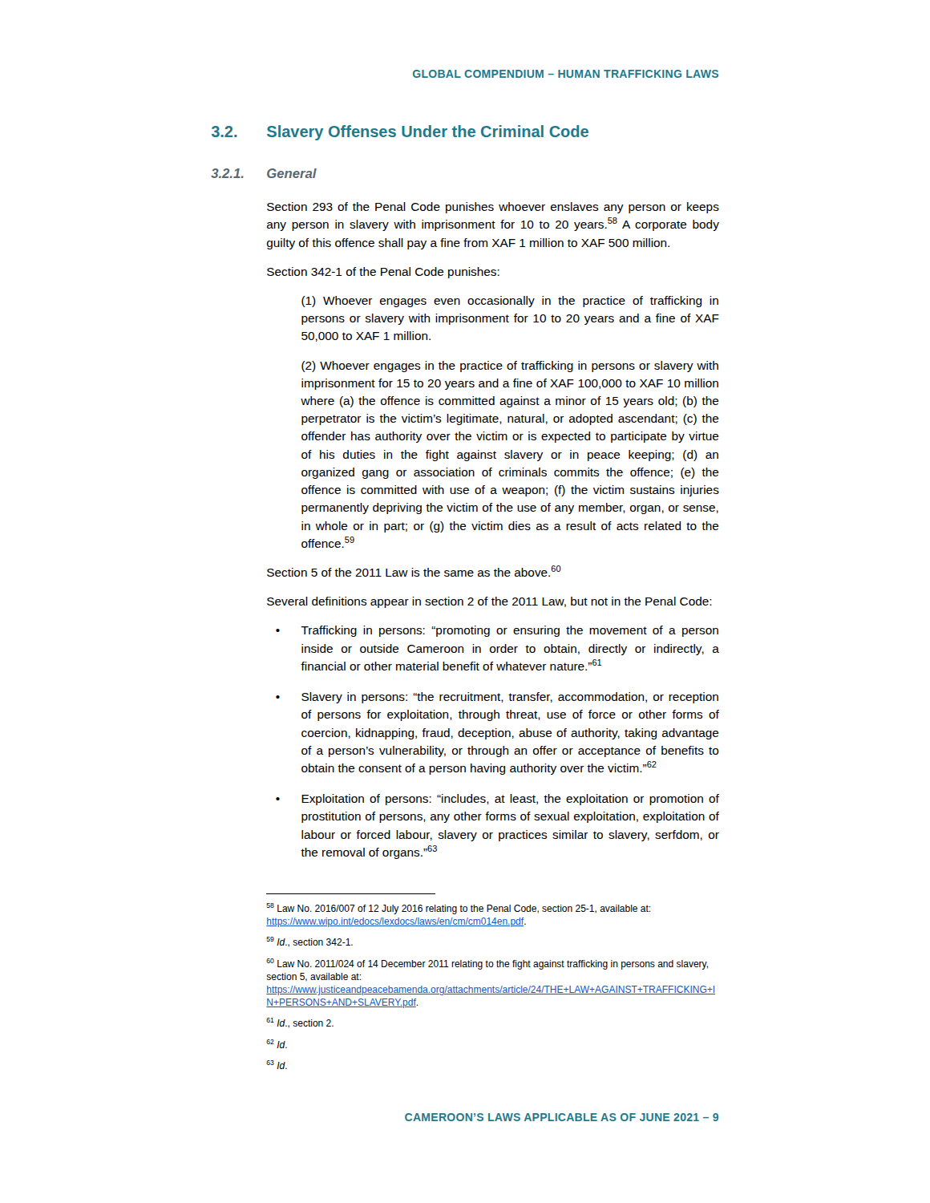GLOBAL COMPENDIUM – HUMAN TRAFFICKING LAWS
3.2. Slavery Offenses Under the Criminal Code
3.2.1. General
Section 293 of the Penal Code punishes whoever enslaves any person or keeps any person in slavery with imprisonment for 10 to 20 years.58 A corporate body guilty of this offence shall pay a fine from XAF 1 million to XAF 500 million.
Section 342-1 of the Penal Code punishes:
(1) Whoever engages even occasionally in the practice of trafficking in persons or slavery with imprisonment for 10 to 20 years and a fine of XAF 50,000 to XAF 1 million.
(2) Whoever engages in the practice of trafficking in persons or slavery with imprisonment for 15 to 20 years and a fine of XAF 100,000 to XAF 10 million where (a) the offence is committed against a minor of 15 years old; (b) the perpetrator is the victim’s legitimate, natural, or adopted ascendant; (c) the offender has authority over the victim or is expected to participate by virtue of his duties in the fight against slavery or in peace keeping; (d) an organized gang or association of criminals commits the offence; (e) the offence is committed with use of a weapon; (f) the victim sustains injuries permanently depriving the victim of the use of any member, organ, or sense, in whole or in part; or (g) the victim dies as a result of acts related to the offence.59
Section 5 of the 2011 Law is the same as the above.60
Several definitions appear in section 2 of the 2011 Law, but not in the Penal Code:
Trafficking in persons: “promoting or ensuring the movement of a person inside or outside Cameroon in order to obtain, directly or indirectly, a financial or other material benefit of whatever nature.”61
Slavery in persons: “the recruitment, transfer, accommodation, or reception of persons for exploitation, through threat, use of force or other forms of coercion, kidnapping, fraud, deception, abuse of authority, taking advantage of a person’s vulnerability, or through an offer or acceptance of benefits to obtain the consent of a person having authority over the victim.”62
Exploitation of persons: “includes, at least, the exploitation or promotion of prostitution of persons, any other forms of sexual exploitation, exploitation of labour or forced labour, slavery or practices similar to slavery, serfdom, or the removal of organs.”63
58 Law No. 2016/007 of 12 July 2016 relating to the Penal Code, section 25-1, available at:
https://www.wipo.int/edocs/lexdocs/laws/en/cm/cm014en.pdf.
59 Id., section 342-1.
60 Law No. 2011/024 of 14 December 2011 relating to the fight against trafficking in persons and slavery, section 5, available at:
https://www.justiceandpeacebamenda.org/attachments/article/24/THE+LAW+AGAINST+TRAFFICKING+IN+PERSONS+AND+SLAVERY.pdf.
61 Id., section 2.
62 Id.
63 Id.
CAMEROON’S LAWS APPLICABLE AS OF JUNE 2021 – 9